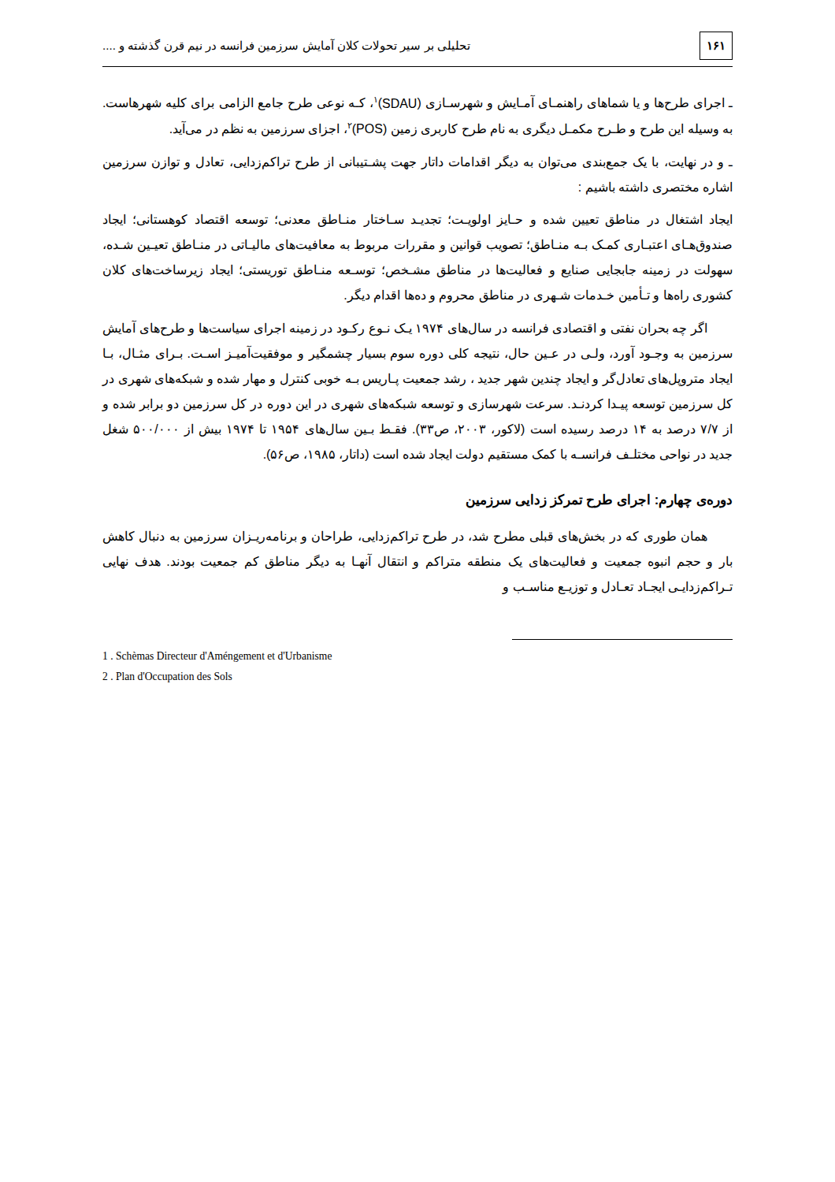۱۶۱ تحلیلی بر سیر تحولات کلان آمایش سرزمین فرانسه در نیم قرن گذشته و ....
ـ اجرای طرح‌ها و یا شماهای راهنمـای آمـایش و شهرسـازی (SDAU)۱، کـه نوعی طرح جامع الزامی برای کلیه شهرهاست. به وسیله این طرح و طـرح مکمـل دیگری به نام طرح کاربری زمین (POS)۲، اجزای سرزمین به نظم در می‌آید.
ـ و در نهایت، با یک جمع‌بندی می‌توان به دیگر اقدامات داتار جهت پشـتیبانی از طرح تراکم‌زدایی، تعادل و توازن سرزمین اشاره مختصری داشته باشیم :
ایجاد اشتغال در مناطق تعیین شده و حـایز اولویـت؛ تجدیـد سـاختار منـاطق معدنی؛ توسعه اقتصاد کوهستانی؛ ایجاد صندوق‌هـای اعتبـاری کمـک بـه منـاطق؛ تصویب قوانین و مقررات مربوط به معافیت‌های مالیـاتی در منـاطق تعیـین شـده، سهولت در زمینه جابجایی صنایع و فعالیت‌ها در مناطق مشـخص؛ توسـعه منـاطق توریستی؛ ایجاد زیرساخت‌های کلان کشوری راه‌ها و تـأمین خـدمات شـهری در مناطق محروم و ده‌ها اقدام دیگر.
اگر چه بحران نفتی و اقتصادی فرانسه در سال‌های ۱۹۷۴ یـک نـوع رکـود در زمینه اجرای سیاست‌ها و طرح‌های آمایش سرزمین به وجـود آورد، ولـی در عـین حال، نتیجه کلی دوره سوم بسیار چشمگیر و موفقیت‌آمیـز اسـت. بـرای مثـال، بـا ایجاد متروپل‌های تعادل‌گر و ایجاد چندین شهر جدید ، رشد جمعیت پـاریس بـه خوبی کنترل و مهار شده و شبکه‌های شهری در کل سرزمین توسعه پیـدا کردنـد. سرعت شهرسازی و توسعه شبکه‌های شهری در این دوره در کل سرزمین دو برابر شده و از ۷/۷ درصد به ۱۴ درصد رسیده است (لاکور، ۲۰۰۳، ص۳۳). فقـط بـین سال‌های ۱۹۵۴ تا ۱۹۷۴ بیش از ۵۰۰/۰۰۰ شغل جدید در نواحی مختلـف فرانسـه با کمک مستقیم دولت ایجاد شده است (داتار، ۱۹۸۵، ص۵۶).
دوره‌ی چهارم: اجرای طرح تمرکز زدایی سرزمین
همان طوری که در بخش‌های قبلی مطرح شد، در طرح تراکم‌زدایی، طراحان و برنامه‌ریـزان سرزمین به دنبال کاهش بار و حجم انبوه جمعیت و فعالیت‌های یک منطقه متراکم و انتقال آنهـا به دیگر مناطق کم جمعیت بودند. هدف نهایی تـراکم‌زدایـی ایجـاد تعـادل و توزیـع مناسـب و
1 . Schèmas Directeur d'Améngement et d'Urbanisme
2 . Plan d'Occupation des Sols